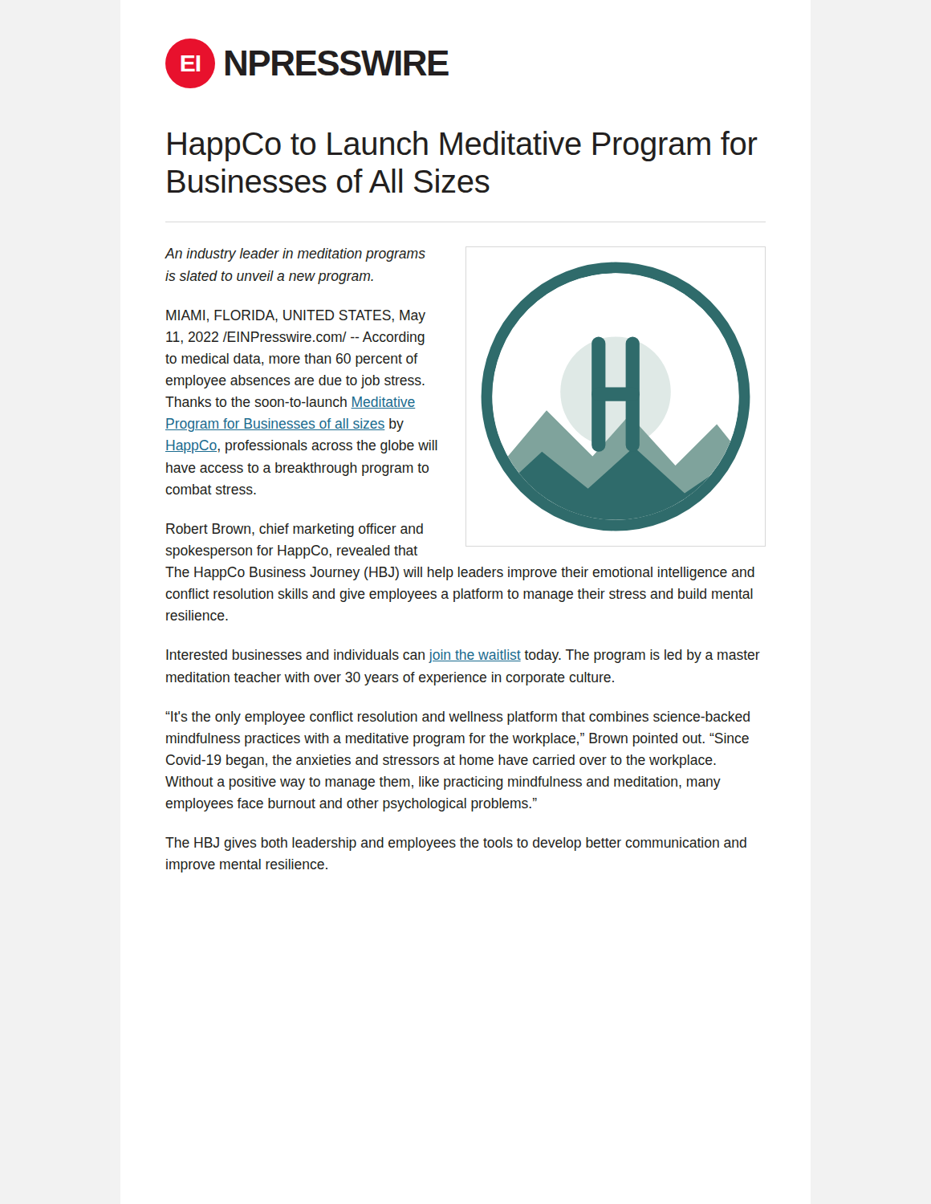EI
NPRESSWIRE
HappCo to Launch Meditative Program for Businesses of All Sizes
An industry leader in meditation programs is slated to unveil a new program.
MIAMI, FLORIDA, UNITED STATES, May 11, 2022 /EINPresswire.com/ -- According to medical data, more than 60 percent of employee absences are due to job stress. Thanks to the soon-to-launch Meditative Program for Businesses of all sizes by HappCo, professionals across the globe will have access to a breakthrough program to combat stress.
Robert Brown, chief marketing officer and spokesperson for HappCo, revealed that The HappCo Business Journey (HBJ) will help leaders improve their emotional intelligence and conflict resolution skills and give employees a platform to manage their stress and build mental resilience.
Interested businesses and individuals can join the waitlist today. The program is led by a master meditation teacher with over 30 years of experience in corporate culture.
“It's the only employee conflict resolution and wellness platform that combines science-backed mindfulness practices with a meditative program for the workplace,” Brown pointed out. “Since Covid-19 began, the anxieties and stressors at home have carried over to the workplace. Without a positive way to manage them, like practicing mindfulness and meditation, many employees face burnout and other psychological problems.”
The HBJ gives both leadership and employees the tools to develop better communication and improve mental resilience.